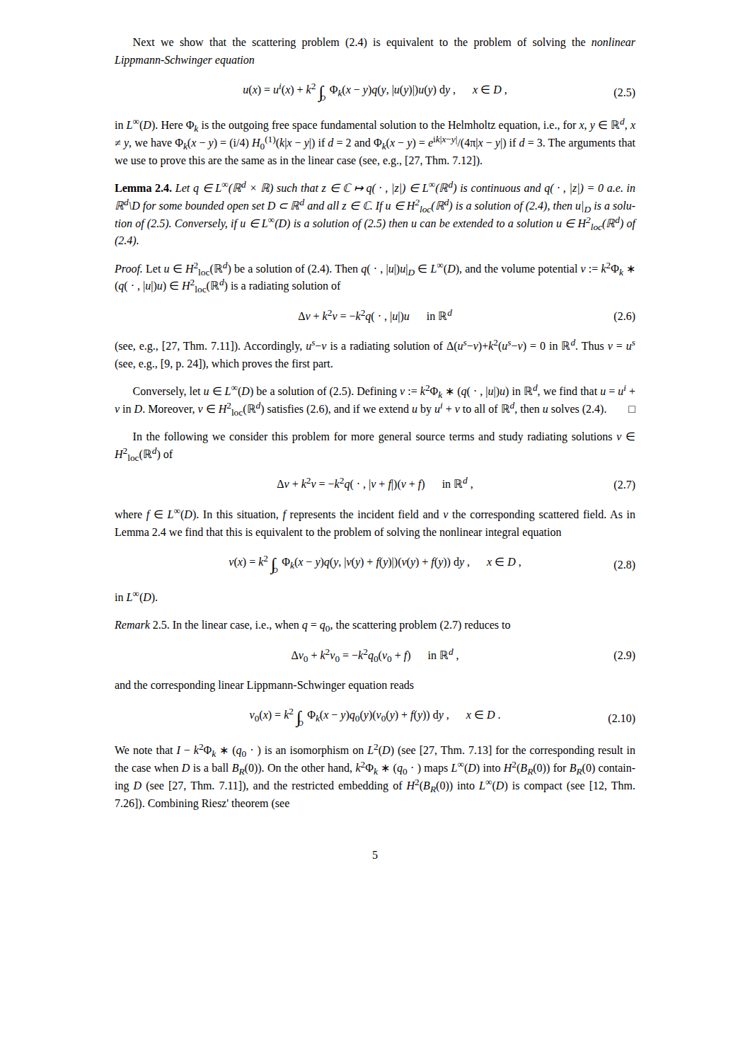Next we show that the scattering problem (2.4) is equivalent to the problem of solving the nonlinear Lippmann-Schwinger equation
u(x) = ui(x) + k2 ∫D Φk(x − y)q(y, |u(y)|)u(y) dy , x ∈ D , (2.5)
in L∞(D). Here Φk is the outgoing free space fundamental solution to the Helmholtz equation, i.e., for x, y ∈ ℝd, x ≠ y, we have Φk(x − y) = (i/4) H0(1)(k|x − y|) if d = 2 and Φk(x − y) = eik|x−y|/(4π|x − y|) if d = 3. The arguments that we use to prove this are the same as in the linear case (see, e.g., [27, Thm. 7.12]).
Lemma 2.4. Let q ∈ L∞(ℝd × ℝ) such that z ∈ ℂ ↦ q( · , |z|) ∈ L∞(ℝd) is continuous and q( · , |z|) = 0 a.e. in ℝd\D for some bounded open set D ⊂ ℝd and all z ∈ ℂ. If u ∈ H2loc(ℝd) is a solution of (2.4), then u|D is a solution of (2.5). Conversely, if u ∈ L∞(D) is a solution of (2.5) then u can be extended to a solution u ∈ H2loc(ℝd) of (2.4).
Proof. Let u ∈ H2loc(ℝd) be a solution of (2.4). Then q( · , |u|)u|D ∈ L∞(D), and the volume potential v := k2Φk ∗ (q( · , |u|)u) ∈ H2loc(ℝd) is a radiating solution of
Δv + k2v = −k2q( · , |u|)u in ℝd (2.6)
(see, e.g., [27, Thm. 7.11]). Accordingly, us−v is a radiating solution of Δ(us−v)+k2(us−v) = 0 in ℝd. Thus v = us (see, e.g., [9, p. 24]), which proves the first part.
Conversely, let u ∈ L∞(D) be a solution of (2.5). Defining v := k2Φk ∗ (q( · , |u|)u) in ℝd, we find that u = ui + v in D. Moreover, v ∈ H2loc(ℝd) satisfies (2.6), and if we extend u by ui + v to all of ℝd, then u solves (2.4). □
In the following we consider this problem for more general source terms and study radiating solutions v ∈ H2loc(ℝd) of
Δv + k2v = −k2q( · , |v + f|)(v + f) in ℝd , (2.7)
where f ∈ L∞(D). In this situation, f represents the incident field and v the corresponding scattered field. As in Lemma 2.4 we find that this is equivalent to the problem of solving the nonlinear integral equation
v(x) = k2 ∫D Φk(x − y)q(y, |v(y) + f(y)|)(v(y) + f(y)) dy , x ∈ D , (2.8)
in L∞(D).
Remark 2.5. In the linear case, i.e., when q = q0, the scattering problem (2.7) reduces to
Δv0 + k2v0 = −k2q0(v0 + f) in ℝd , (2.9)
and the corresponding linear Lippmann-Schwinger equation reads
v0(x) = k2 ∫D Φk(x − y)q0(y)(v0(y) + f(y)) dy , x ∈ D . (2.10)
We note that I − k2Φk ∗ (q0 · ) is an isomorphism on L2(D) (see [27, Thm. 7.13] for the corresponding result in the case when D is a ball BR(0)). On the other hand, k2Φk ∗ (q0 · ) maps L∞(D) into H2(BR(0)) for BR(0) containing D (see [27, Thm. 7.11]), and the restricted embedding of H2(BR(0)) into L∞(D) is compact (see [12, Thm. 7.26]). Combining Riesz' theorem (see
5